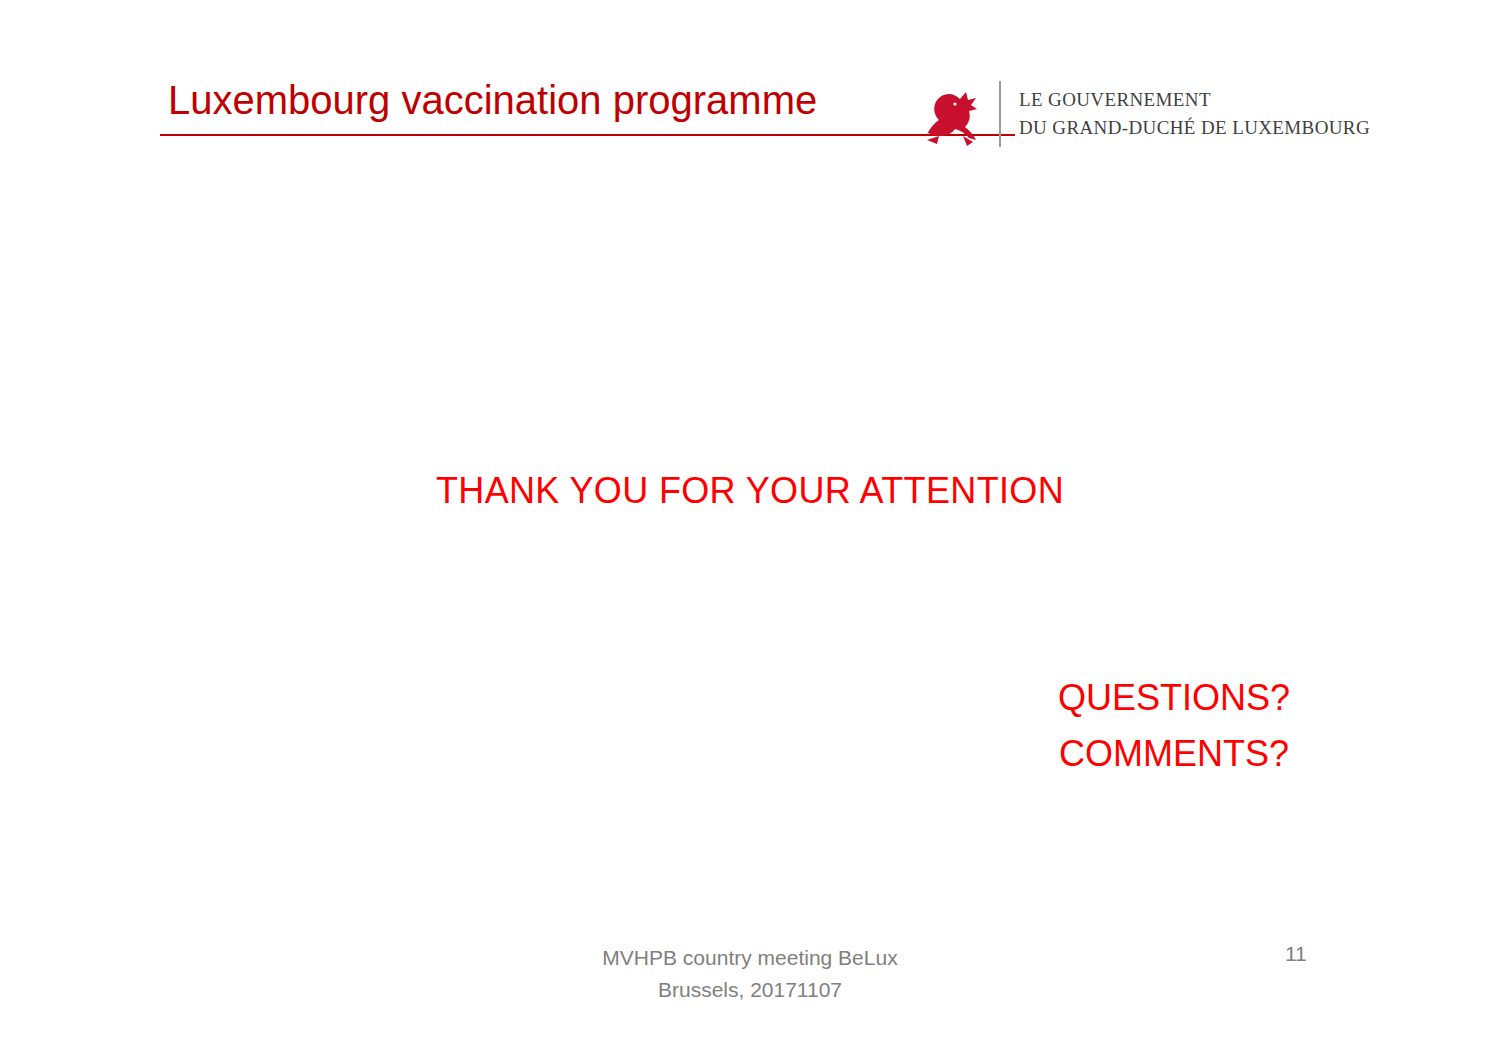Luxembourg vaccination programme
LE GOUVERNEMENT
DU GRAND-DUCHÉ DE LUXEMBOURG
THANK YOU FOR YOUR ATTENTION
QUESTIONS?
COMMENTS?
MVHPB country meeting BeLux
Brussels, 20171107
11